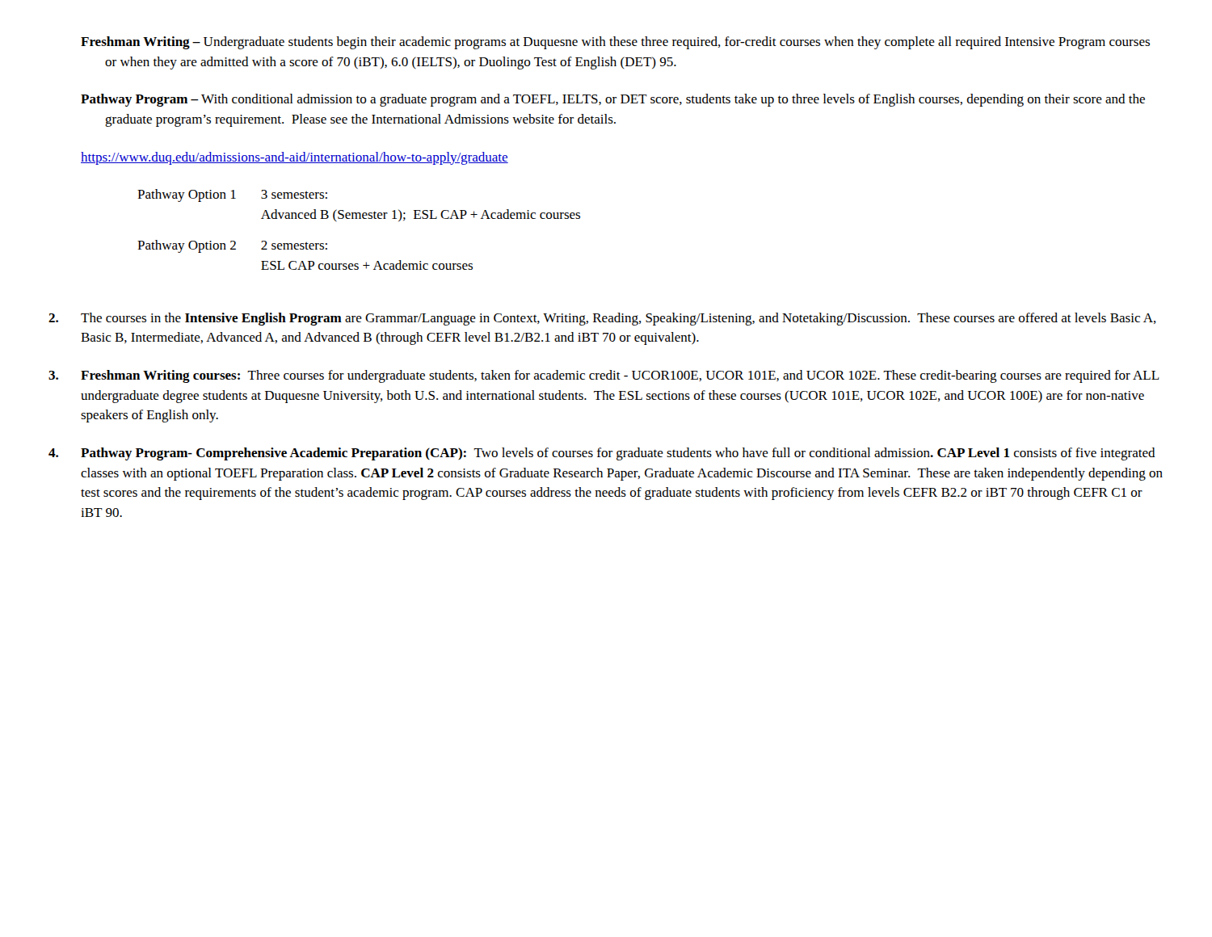Freshman Writing – Undergraduate students begin their academic programs at Duquesne with these three required, for-credit courses when they complete all required Intensive Program courses or when they are admitted with a score of 70 (iBT), 6.0 (IELTS), or Duolingo Test of English (DET) 95.
Pathway Program – With conditional admission to a graduate program and a TOEFL, IELTS, or DET score, students take up to three levels of English courses, depending on their score and the graduate program’s requirement. Please see the International Admissions website for details.
https://www.duq.edu/admissions-and-aid/international/how-to-apply/graduate
| Pathway Option 1 | 3 semesters: Advanced B (Semester 1); ESL CAP + Academic courses |
| Pathway Option 2 | 2 semesters: ESL CAP courses + Academic courses |
The courses in the Intensive English Program are Grammar/Language in Context, Writing, Reading, Speaking/Listening, and Notetaking/Discussion. These courses are offered at levels Basic A, Basic B, Intermediate, Advanced A, and Advanced B (through CEFR level B1.2/B2.1 and iBT 70 or equivalent).
Freshman Writing courses: Three courses for undergraduate students, taken for academic credit - UCOR100E, UCOR 101E, and UCOR 102E. These credit-bearing courses are required for ALL undergraduate degree students at Duquesne University, both U.S. and international students. The ESL sections of these courses (UCOR 101E, UCOR 102E, and UCOR 100E) are for non-native speakers of English only.
Pathway Program- Comprehensive Academic Preparation (CAP): Two levels of courses for graduate students who have full or conditional admission. CAP Level 1 consists of five integrated classes with an optional TOEFL Preparation class. CAP Level 2 consists of Graduate Research Paper, Graduate Academic Discourse and ITA Seminar. These are taken independently depending on test scores and the requirements of the student’s academic program. CAP courses address the needs of graduate students with proficiency from levels CEFR B2.2 or iBT 70 through CEFR C1 or iBT 90.